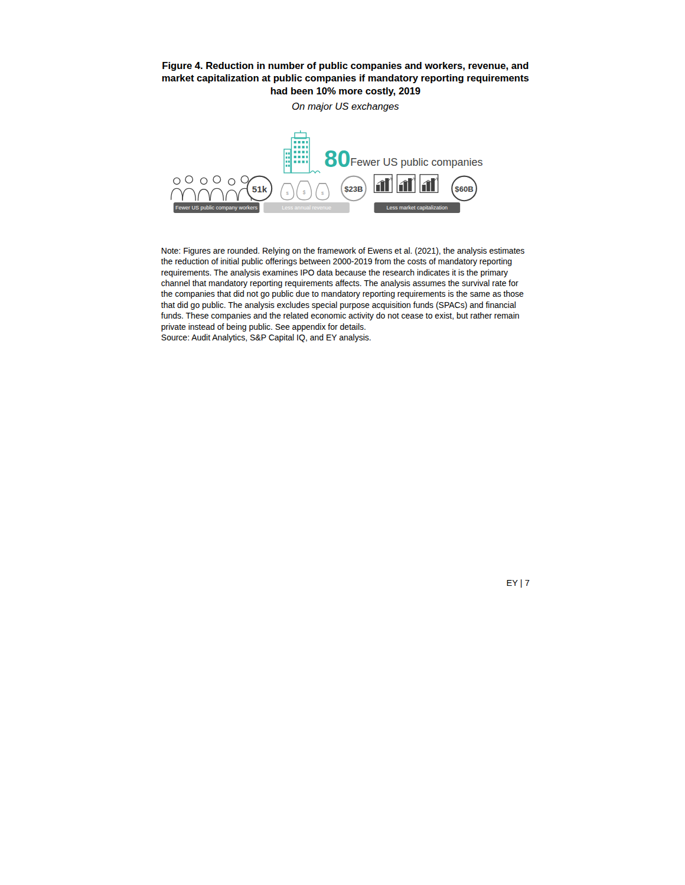Figure 4. Reduction in number of public companies and workers, revenue, and market capitalization at public companies if mandatory reporting requirements had been 10% more costly, 2019
On major US exchanges
80 Fewer US public companies 51k $ $ $ $23B $60B Fewer US public company workers Less annual revenue Less market capitalization
Note: Figures are rounded. Relying on the framework of Ewens et al. (2021), the analysis estimates the reduction of initial public offerings between 2000-2019 from the costs of mandatory reporting requirements. The analysis examines IPO data because the research indicates it is the primary channel that mandatory reporting requirements affects. The analysis assumes the survival rate for the companies that did not go public due to mandatory reporting requirements is the same as those that did go public. The analysis excludes special purpose acquisition funds (SPACs) and financial funds. These companies and the related economic activity do not cease to exist, but rather remain private instead of being public. See appendix for details.
Source: Audit Analytics, S&P Capital IQ, and EY analysis.
EY | 7